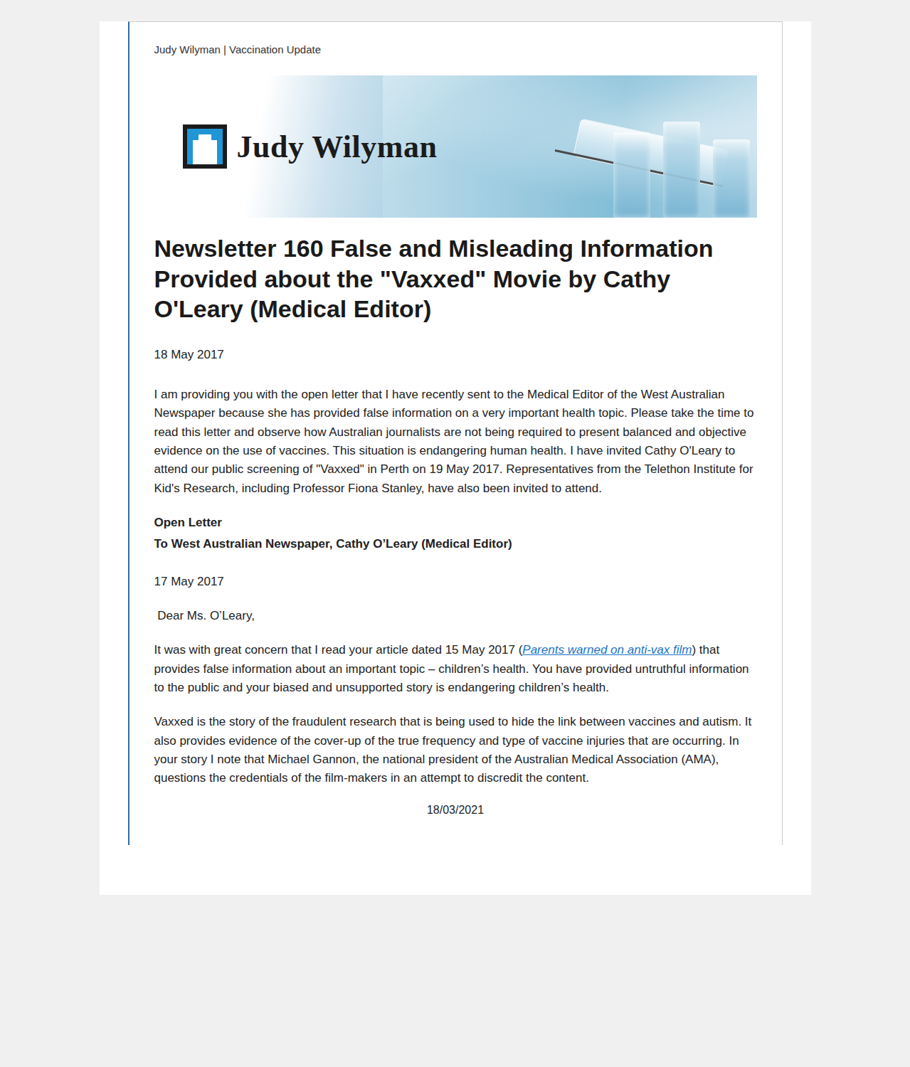Judy Wilyman | Vaccination Update
Judy Wilyman
Newsletter 160 False and Misleading Information Provided about the "Vaxxed" Movie by Cathy O'Leary (Medical Editor)
18 May 2017
I am providing you with the open letter that I have recently sent to the Medical Editor of the West Australian Newspaper because she has provided false information on a very important health topic. Please take the time to read this letter and observe how Australian journalists are not being required to present balanced and objective evidence on the use of vaccines. This situation is endangering human health. I have invited Cathy O'Leary to attend our public screening of "Vaxxed" in Perth on 19 May 2017. Representatives from the Telethon Institute for Kid's Research, including Professor Fiona Stanley, have also been invited to attend.
Open Letter
To West Australian Newspaper, Cathy O’Leary (Medical Editor)
17 May 2017
Dear Ms. O’Leary,
It was with great concern that I read your article dated 15 May 2017 (Parents warned on anti-vax film) that provides false information about an important topic – children’s health. You have provided untruthful information to the public and your biased and unsupported story is endangering children’s health.
Vaxxed is the story of the fraudulent research that is being used to hide the link between vaccines and autism. It also provides evidence of the cover-up of the true frequency and type of vaccine injuries that are occurring. In your story I note that Michael Gannon, the national president of the Australian Medical Association (AMA), questions the credentials of the film-makers in an attempt to discredit the content.
18/03/2021